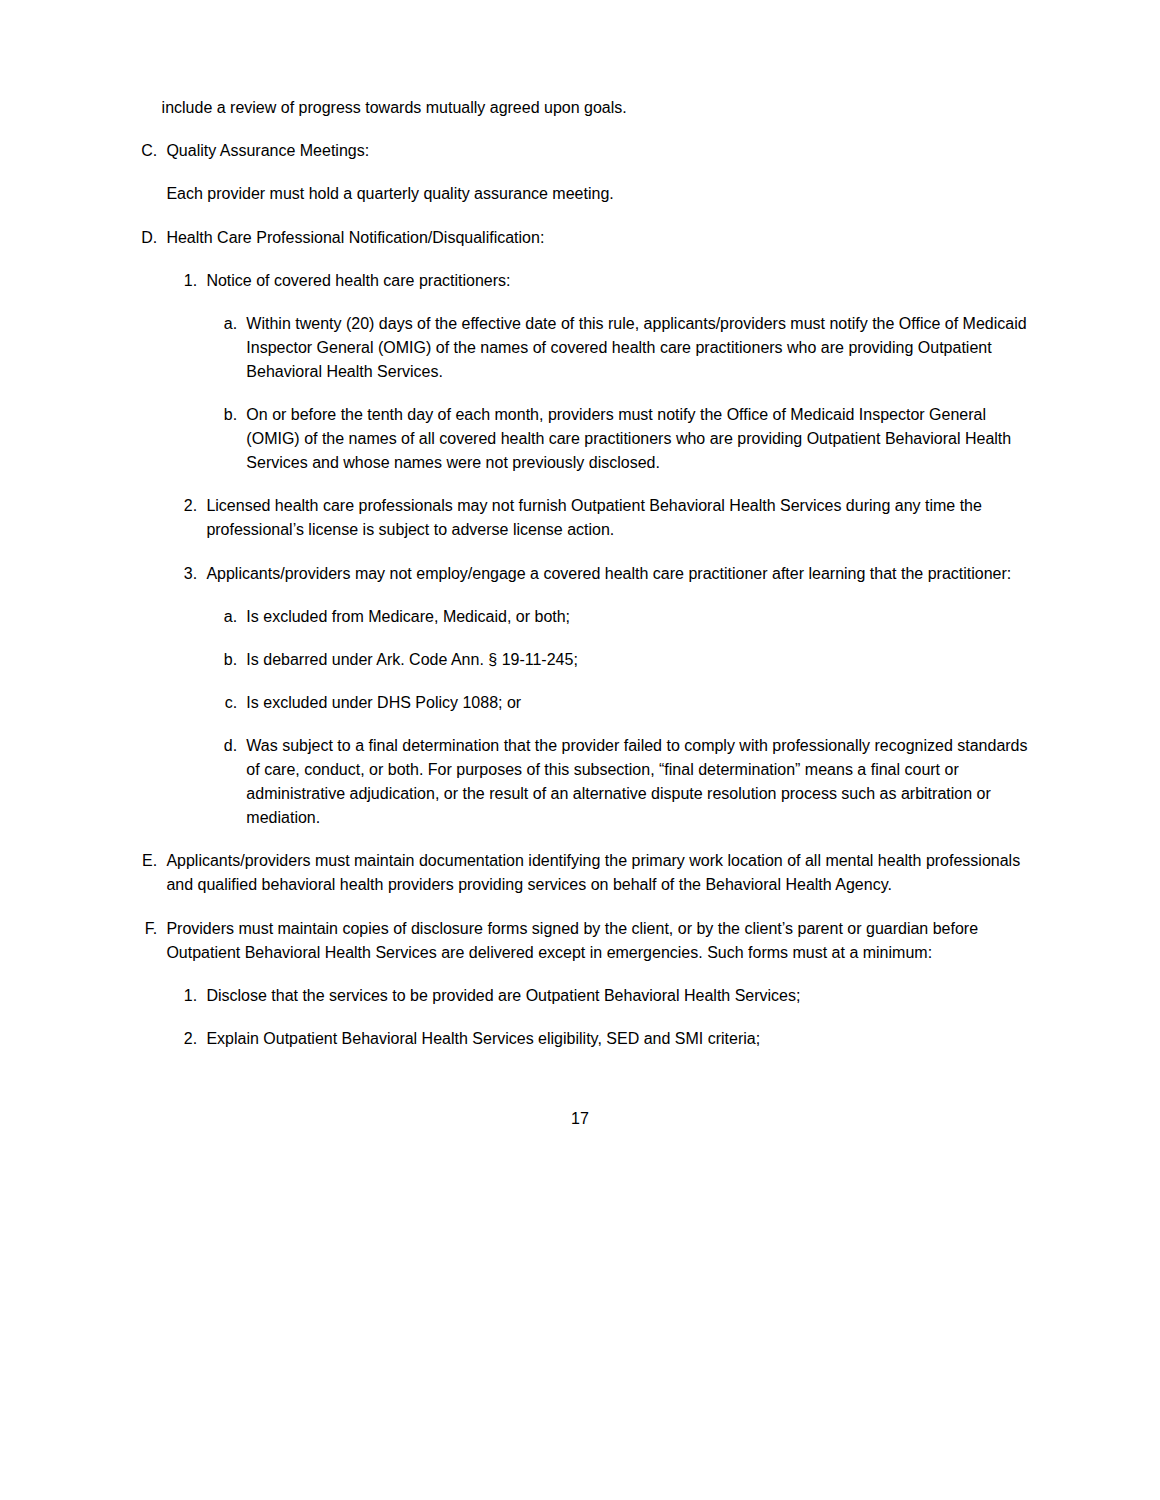include a review of progress towards mutually agreed upon goals.
Quality Assurance Meetings:
Each provider must hold a quarterly quality assurance meeting.
Health Care Professional Notification/Disqualification:
Notice of covered health care practitioners:
Within twenty (20) days of the effective date of this rule, applicants/providers must notify the Office of Medicaid Inspector General (OMIG) of the names of covered health care practitioners who are providing Outpatient Behavioral Health Services.
On or before the tenth day of each month, providers must notify the Office of Medicaid Inspector General (OMIG) of the names of all covered health care practitioners who are providing Outpatient Behavioral Health Services and whose names were not previously disclosed.
Licensed health care professionals may not furnish Outpatient Behavioral Health Services during any time the professional’s license is subject to adverse license action.
Applicants/providers may not employ/engage a covered health care practitioner after learning that the practitioner:
Is excluded from Medicare, Medicaid, or both;
Is debarred under Ark. Code Ann. § 19-11-245;
Is excluded under DHS Policy 1088; or
Was subject to a final determination that the provider failed to comply with professionally recognized standards of care, conduct, or both. For purposes of this subsection, “final determination” means a final court or administrative adjudication, or the result of an alternative dispute resolution process such as arbitration or mediation.
Applicants/providers must maintain documentation identifying the primary work location of all mental health professionals and qualified behavioral health providers providing services on behalf of the Behavioral Health Agency.
Providers must maintain copies of disclosure forms signed by the client, or by the client’s parent or guardian before Outpatient Behavioral Health Services are delivered except in emergencies. Such forms must at a minimum:
Disclose that the services to be provided are Outpatient Behavioral Health Services;
Explain Outpatient Behavioral Health Services eligibility, SED and SMI criteria;
17